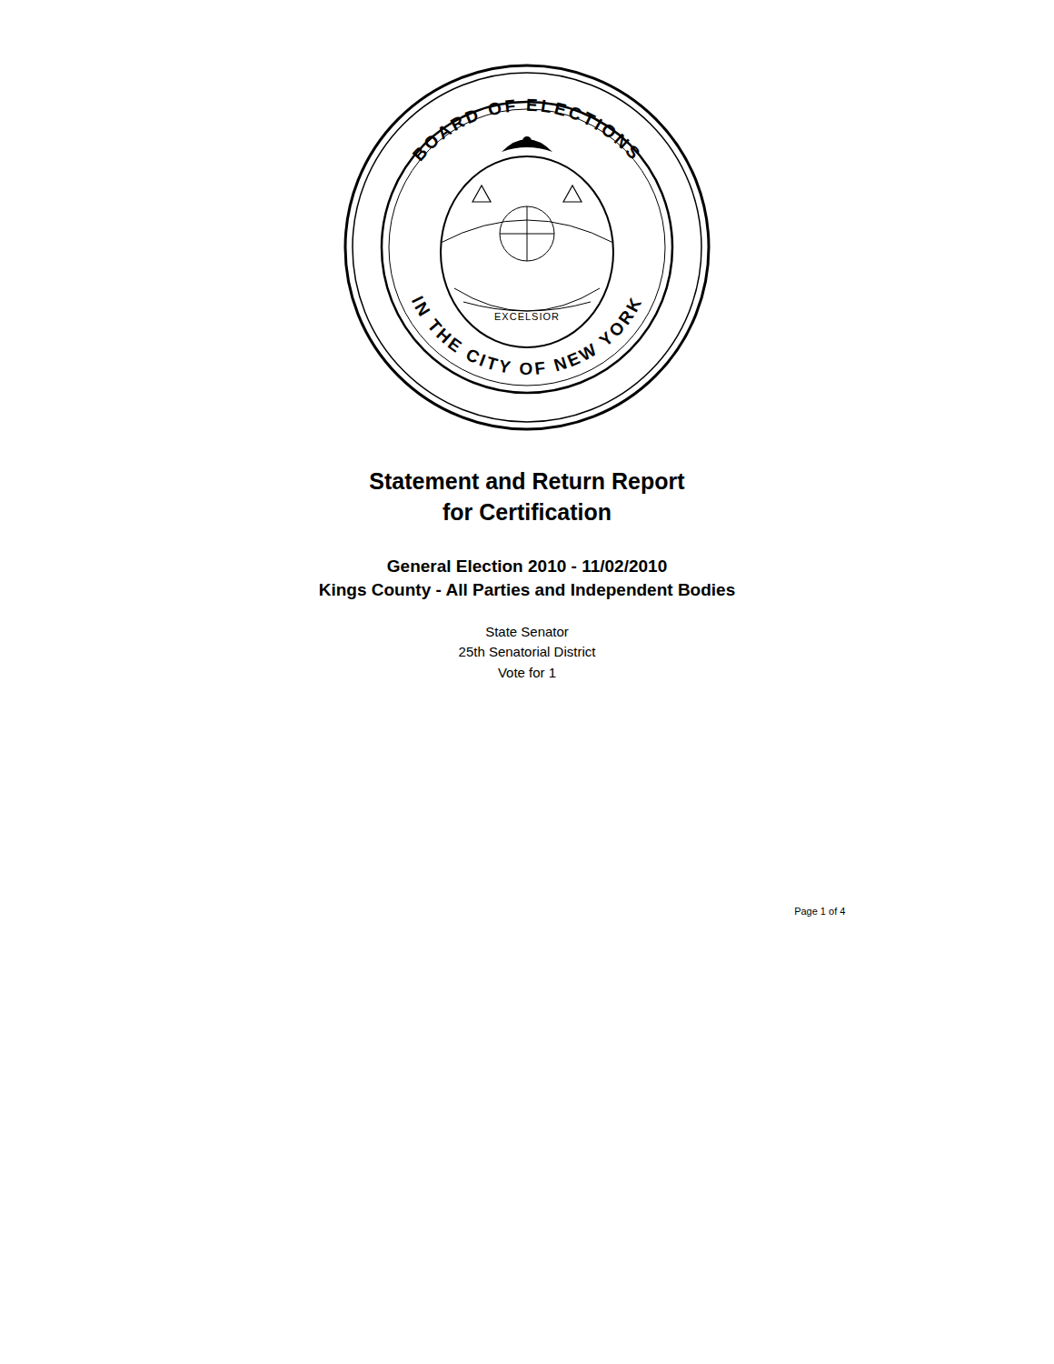Statement and Return Report
for Certification
General Election 2010 - 11/02/2010
Kings County - All Parties and Independent Bodies
State Senator
25th Senatorial District
Vote for 1
Page 1 of 4